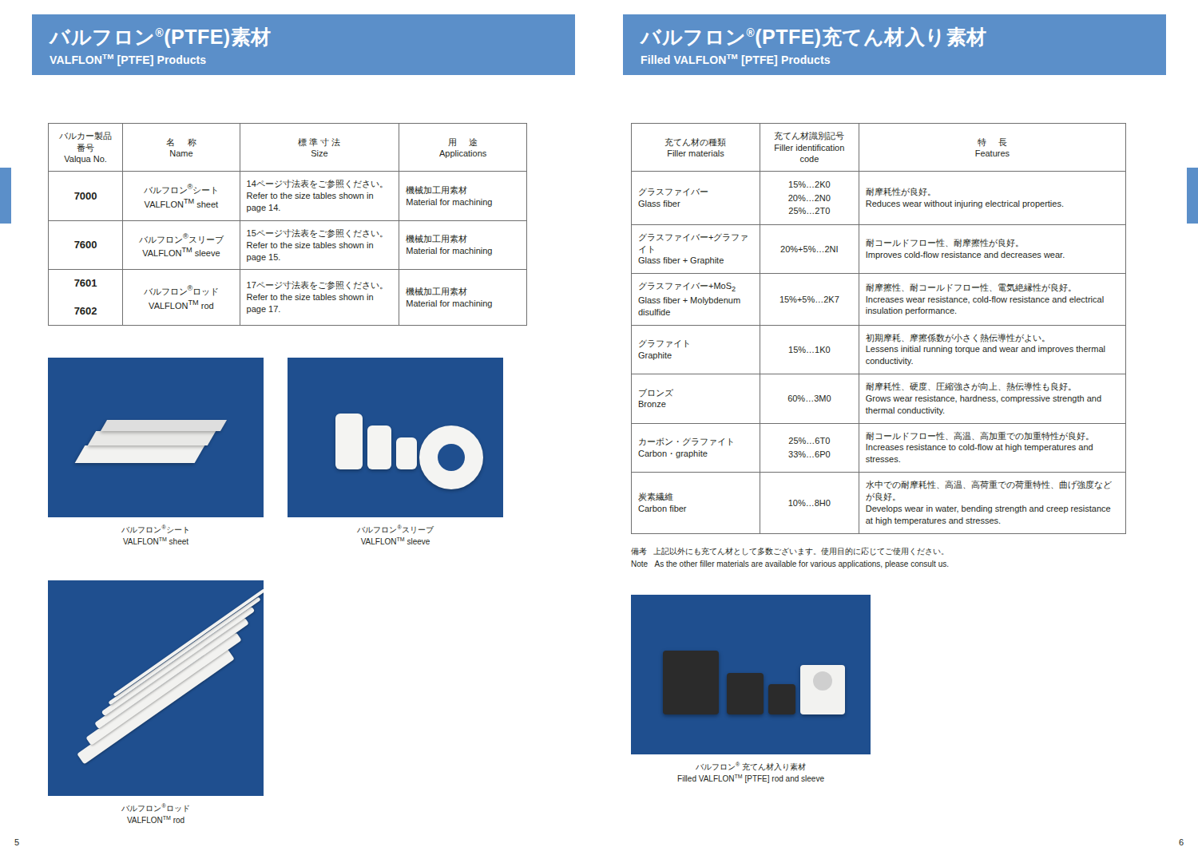バルフロン®(PTFE)素材
VALFLONTM [PTFE] Products
| バルカー製品番号 Valqua No. | 名 称 Name | 標 準 寸 法 Size | 用 途 Applications |
| --- | --- | --- | --- |
| 7000 | バルフロン ® シート VALFLON TM sheet | 14ページ寸法表をご参照ください。 Refer to the size tables shown in page 14. | 機械加工用素材 Material for machining |
| 7600 | バルフロン ® スリーブ VALFLON TM sleeve | 15ページ寸法表をご参照ください。 Refer to the size tables shown in page 15. | 機械加工用素材 Material for machining |
| 7601 7602 | バルフロン ® ロッド VALFLON TM rod | 17ページ寸法表をご参照ください。 Refer to the size tables shown in page 17. | 機械加工用素材 Material for machining |
バルフロン®シート
VALFLONTM sheet
バルフロン®スリーブ
VALFLONTM sleeve
バルフロン®ロッド
VALFLONTM rod
5
バルフロン®(PTFE)充てん材入り素材
Filled VALFLONTM [PTFE] Products
| 充てん材の種類 Filler materials | 充てん材識別記号 Filler identification code | 特 長 Features |
| --- | --- | --- |
| グラスファイバー Glass fiber | 15%…2K0 20%…2N0 25%…2T0 | 耐摩耗性が良好。 Reduces wear without injuring electrical properties. |
| グラスファイバー+グラファイト Glass fiber + Graphite | 20%+5%…2NI | 耐コールドフロー性、耐摩擦性が良好。 Improves cold-flow resistance and decreases wear. |
| グラスファイバー+MoS 2 Glass fiber + Molybdenum disulfide | 15%+5%…2K7 | 耐摩擦性、耐コールドフロー性、電気絶縁性が良好。 Increases wear resistance, cold-flow resistance and electrical insulation performance. |
| グラファイト Graphite | 15%…1K0 | 初期摩耗、摩擦係数が小さく熱伝導性がよい。 Lessens initial running torque and wear and improves thermal conductivity. |
| ブロンズ Bronze | 60%…3M0 | 耐摩耗性、硬度、圧縮強さが向上、熱伝導性も良好。 Grows wear resistance, hardness, compressive strength and thermal conductivity. |
| カーボン・グラファイト Carbon・graphite | 25%…6T0 33%…6P0 | 耐コールドフロー性、高温、高加重での加重特性が良好。 Increases resistance to cold-flow at high temperatures and stresses. |
| 炭素繊維 Carbon fiber | 10%…8H0 | 水中での耐摩耗性、高温、高荷重での荷重特性、曲げ強度などが良好。 Develops wear in water, bending strength and creep resistance at high temperatures and stresses. |
備考 上記以外にも充てん材として多数ございます。使用目的に応じてご使用ください。
Note As the other filler materials are available for various applications, please consult us.
バルフロン® 充てん材入り素材
Filled VALFLONTM [PTFE] rod and sleeve
6